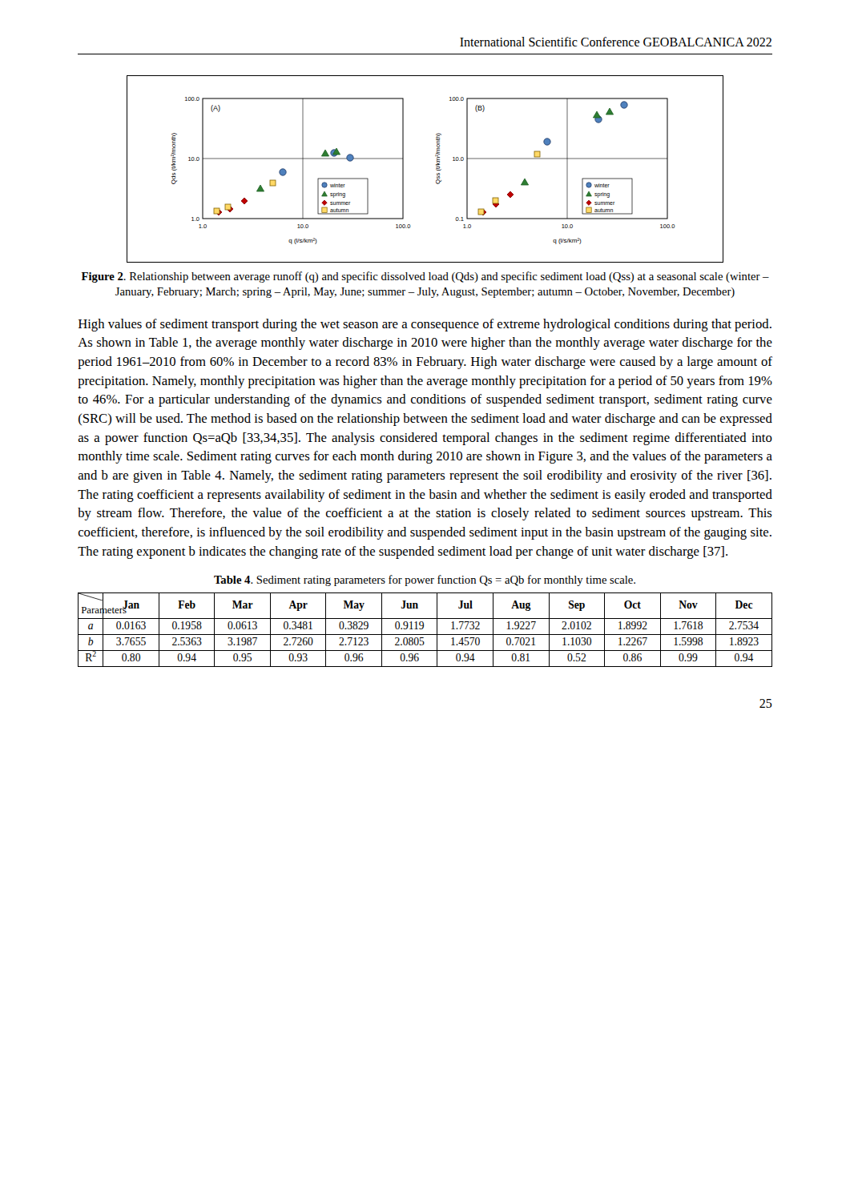International Scientific Conference GEOBALCANICA 2022
(A) 100.0 10.0 1.0 1.0 10.0 100.0 q (l/s/km²) Qds (t/km²/month) winter spring summer autumn (B) 100.0 10.0 0.1 1.0 10.0 100.0 q (l/s/km²) Qss (t/km²/month) winter spring summer autumn
Figure 2. Relationship between average runoff (q) and specific dissolved load (Qds) and specific sediment load (Qss) at a seasonal scale (winter – January, February; March; spring – April, May, June; summer – July, August, September; autumn – October, November, December)
High values of sediment transport during the wet season are a consequence of extreme hydrological conditions during that period. As shown in Table 1, the average monthly water discharge in 2010 were higher than the monthly average water discharge for the period 1961–2010 from 60% in December to a record 83% in February. High water discharge were caused by a large amount of precipitation. Namely, monthly precipitation was higher than the average monthly precipitation for a period of 50 years from 19% to 46%. For a particular understanding of the dynamics and conditions of suspended sediment transport, sediment rating curve (SRC) will be used. The method is based on the relationship between the sediment load and water discharge and can be expressed as a power function Qs=aQb [33,34,35]. The analysis considered temporal changes in the sediment regime differentiated into monthly time scale. Sediment rating curves for each month during 2010 are shown in Figure 3, and the values of the parameters a and b are given in Table 4. Namely, the sediment rating parameters represent the soil erodibility and erosivity of the river [36]. The rating coefficient a represents availability of sediment in the basin and whether the sediment is easily eroded and transported by stream flow. Therefore, the value of the coefficient a at the station is closely related to sediment sources upstream. This coefficient, therefore, is influenced by the soil erodibility and suspended sediment input in the basin upstream of the gauging site. The rating exponent b indicates the changing rate of the suspended sediment load per change of unit water discharge [37].
Table 4 . Sediment rating parameters for power function Qs = aQb for monthly time scale.
| Parameters | Jan | Feb | Mar | Apr | May | Jun | Jul | Aug | Sep | Oct | Nov | Dec |
| --- | --- | --- | --- | --- | --- | --- | --- | --- | --- | --- | --- | --- |
| a | 0.0163 | 0.1958 | 0.0613 | 0.3481 | 0.3829 | 0.9119 | 1.7732 | 1.9227 | 2.0102 | 1.8992 | 1.7618 | 2.7534 |
| b | 3.7655 | 2.5363 | 3.1987 | 2.7260 | 2.7123 | 2.0805 | 1.4570 | 0.7021 | 1.1030 | 1.2267 | 1.5998 | 1.8923 |
| R 2 | 0.80 | 0.94 | 0.95 | 0.93 | 0.96 | 0.96 | 0.94 | 0.81 | 0.52 | 0.86 | 0.99 | 0.94 |
25